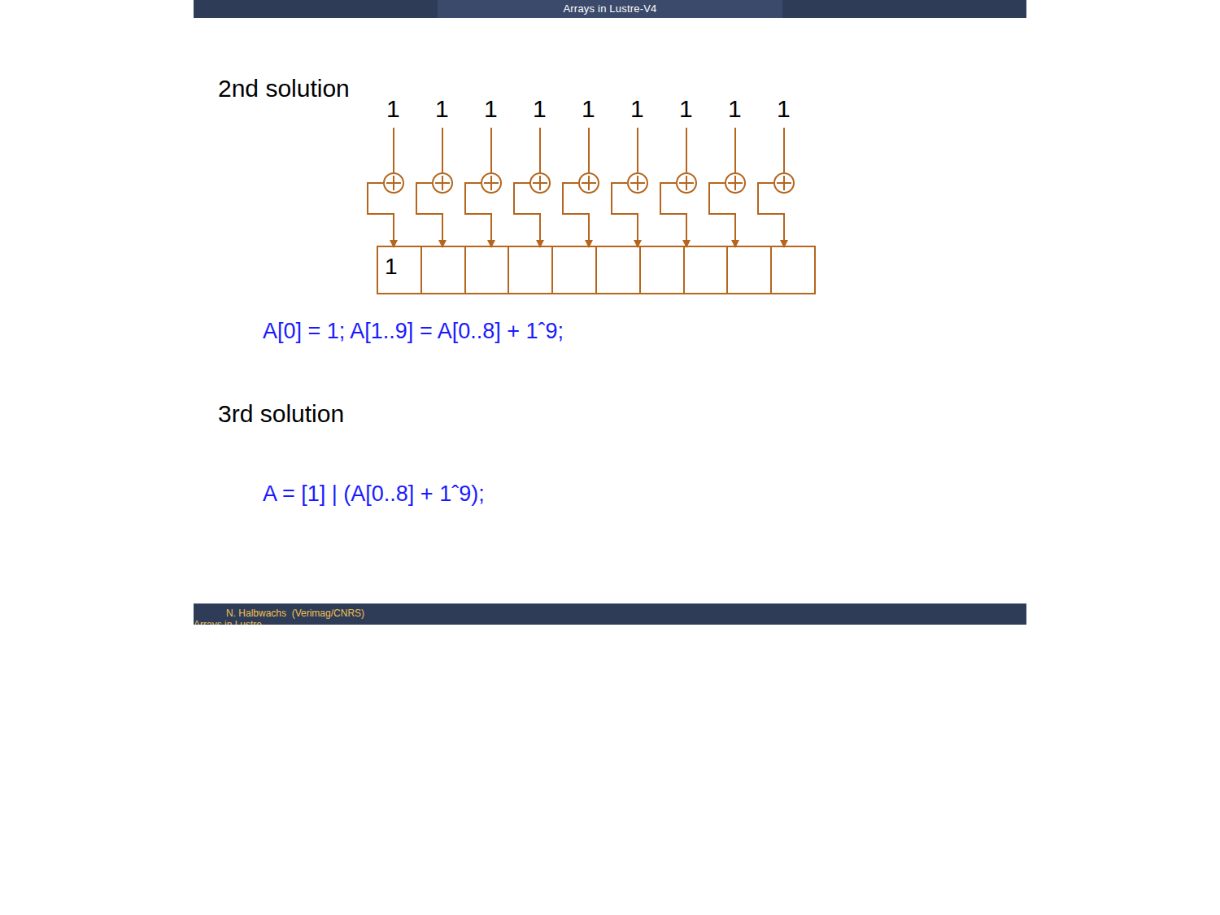Arrays in Lustre-V4
2nd solution
1 1 1 1 1 1 1 1 1
1
A[0] = 1; A[1..9] = A[0..8] + 1ˆ9;
3rd solution
A = [1] | (A[0..8] + 1ˆ9);
N. Halbwachs (Verimag/CNRS)
Arrays in Lustre
10 / 35